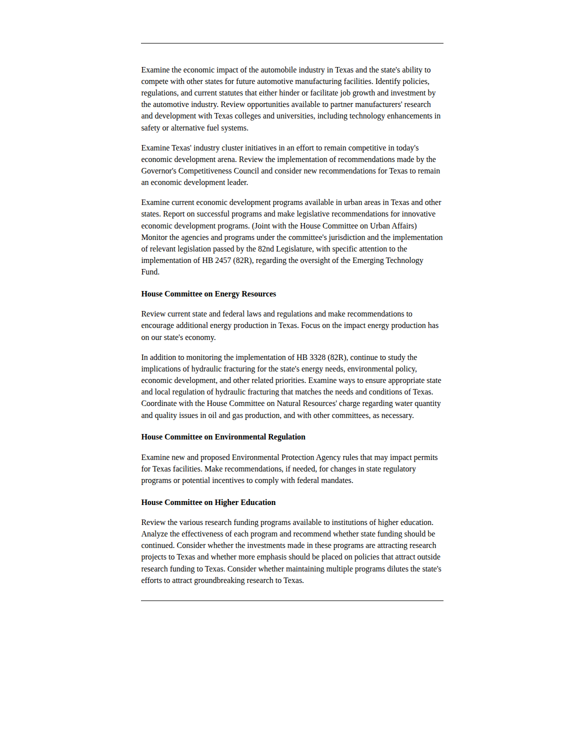Examine the economic impact of the automobile industry in Texas and the state's ability to compete with other states for future automotive manufacturing facilities. Identify policies, regulations, and current statutes that either hinder or facilitate job growth and investment by the automotive industry. Review opportunities available to partner manufacturers' research and development with Texas colleges and universities, including technology enhancements in safety or alternative fuel systems.
Examine Texas' industry cluster initiatives in an effort to remain competitive in today's economic development arena. Review the implementation of recommendations made by the Governor's Competitiveness Council and consider new recommendations for Texas to remain an economic development leader.
Examine current economic development programs available in urban areas in Texas and other states. Report on successful programs and make legislative recommendations for innovative economic development programs. (Joint with the House Committee on Urban Affairs)
Monitor the agencies and programs under the committee's jurisdiction and the implementation of relevant legislation passed by the 82nd Legislature, with specific attention to the implementation of HB 2457 (82R), regarding the oversight of the Emerging Technology Fund.
House Committee on Energy Resources
Review current state and federal laws and regulations and make recommendations to encourage additional energy production in Texas. Focus on the impact energy production has on our state's economy.
In addition to monitoring the implementation of HB 3328 (82R), continue to study the implications of hydraulic fracturing for the state's energy needs, environmental policy, economic development, and other related priorities. Examine ways to ensure appropriate state and local regulation of hydraulic fracturing that matches the needs and conditions of Texas. Coordinate with the House Committee on Natural Resources' charge regarding water quantity and quality issues in oil and gas production, and with other committees, as necessary.
House Committee on Environmental Regulation
Examine new and proposed Environmental Protection Agency rules that may impact permits for Texas facilities. Make recommendations, if needed, for changes in state regulatory programs or potential incentives to comply with federal mandates.
House Committee on Higher Education
Review the various research funding programs available to institutions of higher education. Analyze the effectiveness of each program and recommend whether state funding should be continued. Consider whether the investments made in these programs are attracting research projects to Texas and whether more emphasis should be placed on policies that attract outside research funding to Texas. Consider whether maintaining multiple programs dilutes the state's efforts to attract groundbreaking research to Texas.